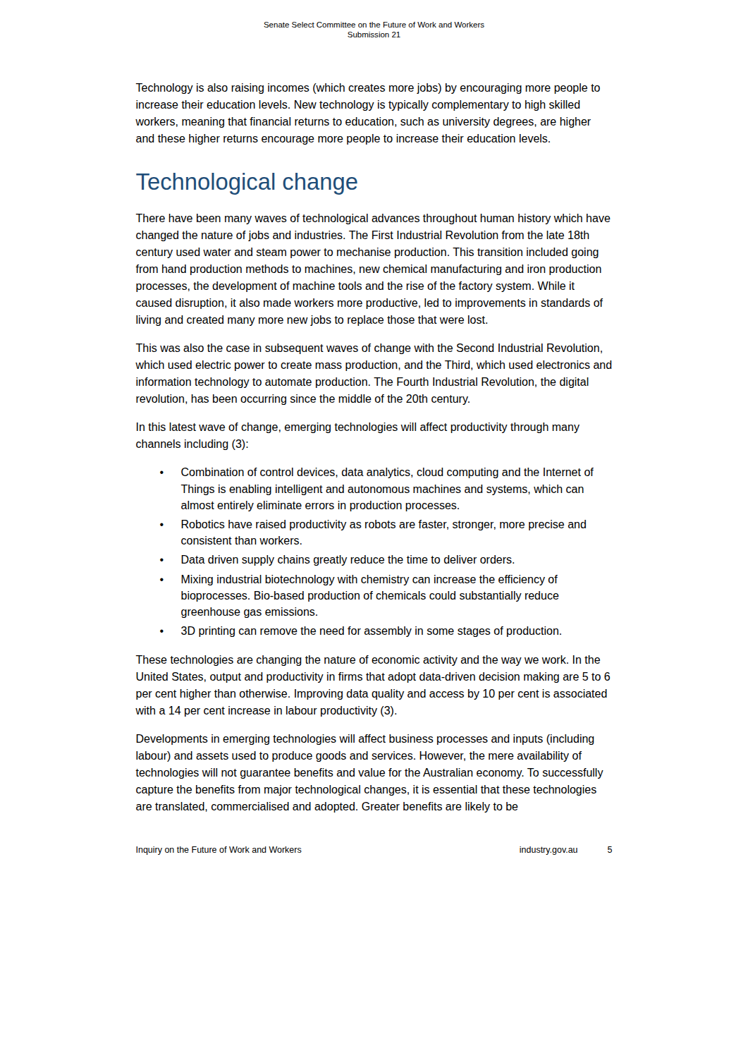Senate Select Committee on the Future of Work and Workers Submission 21
Technology is also raising incomes (which creates more jobs) by encouraging more people to increase their education levels. New technology is typically complementary to high skilled workers, meaning that financial returns to education, such as university degrees, are higher and these higher returns encourage more people to increase their education levels.
Technological change
There have been many waves of technological advances throughout human history which have changed the nature of jobs and industries. The First Industrial Revolution from the late 18th century used water and steam power to mechanise production. This transition included going from hand production methods to machines, new chemical manufacturing and iron production processes, the development of machine tools and the rise of the factory system. While it caused disruption, it also made workers more productive, led to improvements in standards of living and created many more new jobs to replace those that were lost.
This was also the case in subsequent waves of change with the Second Industrial Revolution, which used electric power to create mass production, and the Third, which used electronics and information technology to automate production. The Fourth Industrial Revolution, the digital revolution, has been occurring since the middle of the 20th century.
In this latest wave of change, emerging technologies will affect productivity through many channels including (3):
Combination of control devices, data analytics, cloud computing and the Internet of Things is enabling intelligent and autonomous machines and systems, which can almost entirely eliminate errors in production processes.
Robotics have raised productivity as robots are faster, stronger, more precise and consistent than workers.
Data driven supply chains greatly reduce the time to deliver orders.
Mixing industrial biotechnology with chemistry can increase the efficiency of bioprocesses. Bio-based production of chemicals could substantially reduce greenhouse gas emissions.
3D printing can remove the need for assembly in some stages of production.
These technologies are changing the nature of economic activity and the way we work. In the United States, output and productivity in firms that adopt data-driven decision making are 5 to 6 per cent higher than otherwise. Improving data quality and access by 10 per cent is associated with a 14 per cent increase in labour productivity (3).
Developments in emerging technologies will affect business processes and inputs (including labour) and assets used to produce goods and services. However, the mere availability of technologies will not guarantee benefits and value for the Australian economy. To successfully capture the benefits from major technological changes, it is essential that these technologies are translated, commercialised and adopted. Greater benefits are likely to be
Inquiry on the Future of Work and Workers
industry.gov.au 5